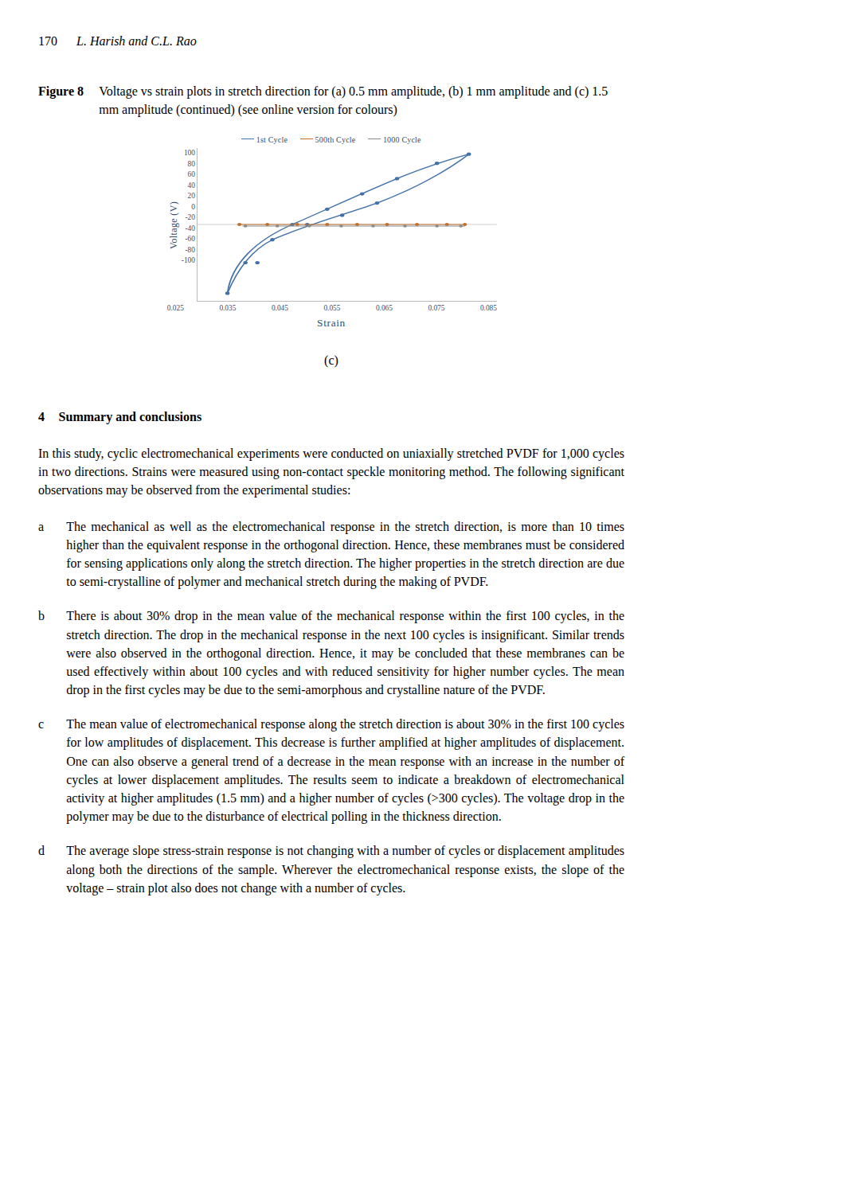170 L. Harish and C.L. Rao
Figure 8 Voltage vs strain plots in stretch direction for (a) 0.5 mm amplitude, (b) 1 mm amplitude and (c) 1.5 mm amplitude (continued) (see online version for colours)
1st Cycle 500th Cycle 1000 Cycle
Voltage (V)
100
80
60
40
20
0
-20
-40
-60
-80
-100
0.025 0.035 0.045 0.055 0.065 0.075 0.085
Strain
(c)
4 Summary and conclusions
In this study, cyclic electromechanical experiments were conducted on uniaxially stretched PVDF for 1,000 cycles in two directions. Strains were measured using non-contact speckle monitoring method. The following significant observations may be observed from the experimental studies:
a The mechanical as well as the electromechanical response in the stretch direction, is more than 10 times higher than the equivalent response in the orthogonal direction. Hence, these membranes must be considered for sensing applications only along the stretch direction. The higher properties in the stretch direction are due to semi-crystalline of polymer and mechanical stretch during the making of PVDF.
b There is about 30% drop in the mean value of the mechanical response within the first 100 cycles, in the stretch direction. The drop in the mechanical response in the next 100 cycles is insignificant. Similar trends were also observed in the orthogonal direction. Hence, it may be concluded that these membranes can be used effectively within about 100 cycles and with reduced sensitivity for higher number cycles. The mean drop in the first cycles may be due to the semi-amorphous and crystalline nature of the PVDF.
c The mean value of electromechanical response along the stretch direction is about 30% in the first 100 cycles for low amplitudes of displacement. This decrease is further amplified at higher amplitudes of displacement. One can also observe a general trend of a decrease in the mean response with an increase in the number of cycles at lower displacement amplitudes. The results seem to indicate a breakdown of electromechanical activity at higher amplitudes (1.5 mm) and a higher number of cycles (>300 cycles). The voltage drop in the polymer may be due to the disturbance of electrical polling in the thickness direction.
d The average slope stress-strain response is not changing with a number of cycles or displacement amplitudes along both the directions of the sample. Wherever the electromechanical response exists, the slope of the voltage – strain plot also does not change with a number of cycles.